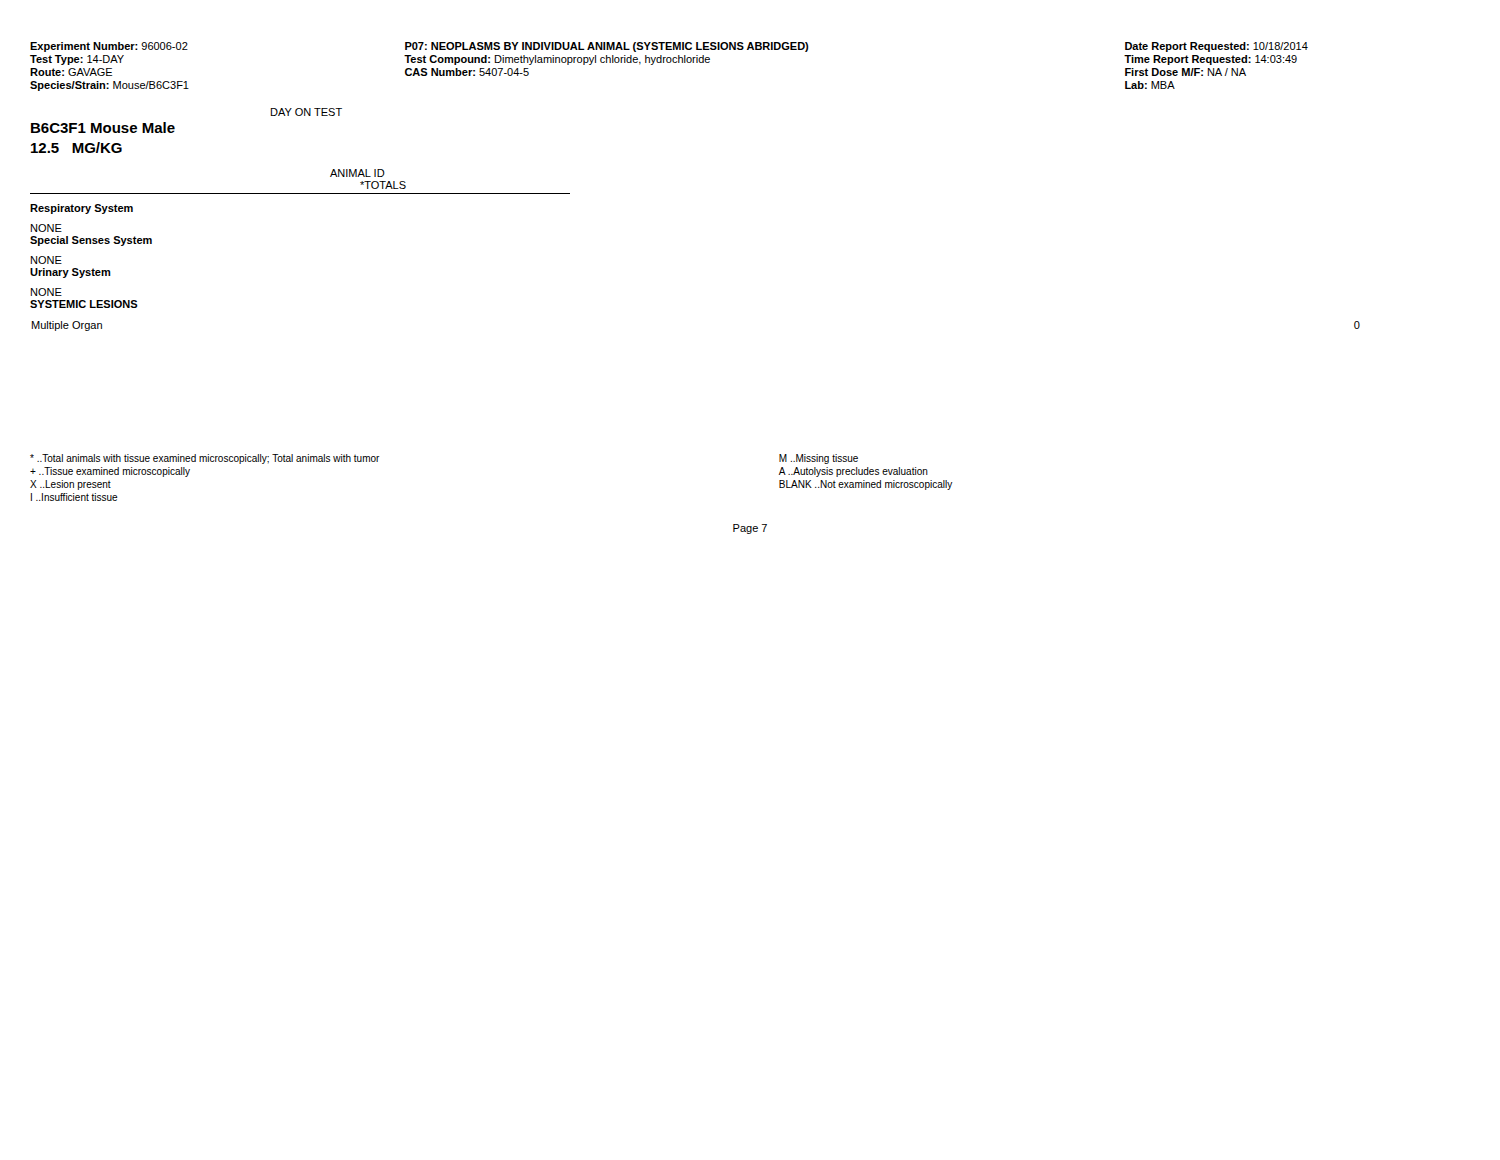| Experiment Number: 96006-02 | P07: NEOPLASMS BY INDIVIDUAL ANIMAL (SYSTEMIC LESIONS ABRIDGED) | Date Report Requested: 10/18/2014 |
| Test Type: 14-DAY | Test Compound: Dimethylaminopropyl chloride, hydrochloride | Time Report Requested: 14:03:49 |
| Route: GAVAGE | CAS Number: 5407-04-5 | First Dose M/F: NA / NA |
| Species/Strain: Mouse/B6C3F1 | | Lab: MBA |
DAY ON TEST
B6C3F1 Mouse Male
12.5 MG/KG
ANIMAL ID
*TOTALS
Respiratory System
NONE
Special Senses System
NONE
Urinary System
NONE
SYSTEMIC LESIONS
| Multiple Organ | 0 |
| * ..Total animals with tissue examined microscopically; Total animals with tumor | M ..Missing tissue |
| + ..Tissue examined microscopically | A ..Autolysis precludes evaluation |
| X ..Lesion present | BLANK ..Not examined microscopically |
| I ..Insufficient tissue | |
Page 7